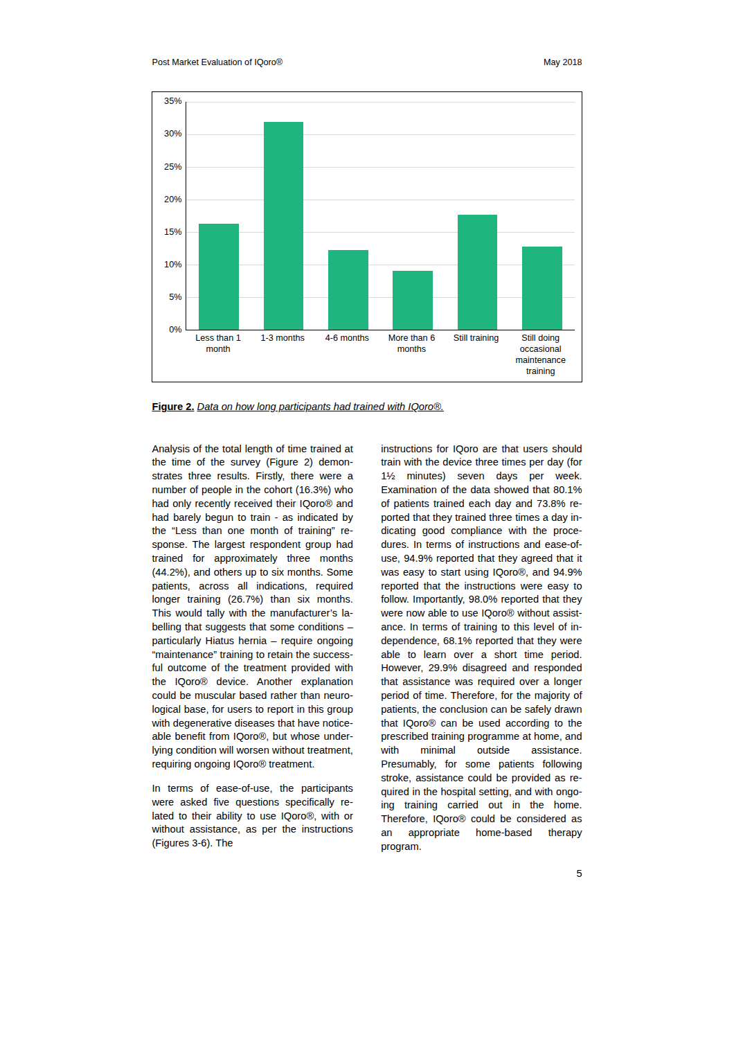Post Market Evaluation of IQoro® May 2018
35%
30%
25%
20%
15%
10%
5%
0%
Less than 1 month
1-3 months
4-6 months
More than 6 months
Still training
Still doing occasional maintenance training
Figure 2. Data on how long participants had trained with IQoro®.
Analysis of the total length of time trained at the time of the survey (Figure 2) demonstrates three results. Firstly, there were a number of people in the cohort (16.3%) who had only recently received their IQoro® and had barely begun to train - as indicated by the “Less than one month of training” response. The largest respondent group had trained for approximately three months (44.2%), and others up to six months. Some patients, across all indications, required longer training (26.7%) than six months. This would tally with the manufacturer’s labelling that suggests that some conditions – particularly Hiatus hernia – require ongoing “maintenance” training to retain the successful outcome of the treatment provided with the IQoro® device. Another explanation could be muscular based rather than neurological base, for users to report in this group with degenerative diseases that have noticeable benefit from IQoro®, but whose underlying condition will worsen without treatment, requiring ongoing IQoro® treatment.
In terms of ease-of-use, the participants were asked five questions specifically related to their ability to use IQoro®, with or without assistance, as per the instructions (Figures 3-6). The
instructions for IQoro are that users should train with the device three times per day (for 1½ minutes) seven days per week. Examination of the data showed that 80.1% of patients trained each day and 73.8% reported that they trained three times a day indicating good compliance with the procedures. In terms of instructions and ease-of-use, 94.9% reported that they agreed that it was easy to start using IQoro®, and 94.9% reported that the instructions were easy to follow. Importantly, 98.0% reported that they were now able to use IQoro® without assistance. In terms of training to this level of independence, 68.1% reported that they were able to learn over a short time period. However, 29.9% disagreed and responded that assistance was required over a longer period of time. Therefore, for the majority of patients, the conclusion can be safely drawn that IQoro® can be used according to the prescribed training programme at home, and with minimal outside assistance. Presumably, for some patients following stroke, assistance could be provided as required in the hospital setting, and with ongoing training carried out in the home. Therefore, IQoro® could be considered as an appropriate home-based therapy program.
5